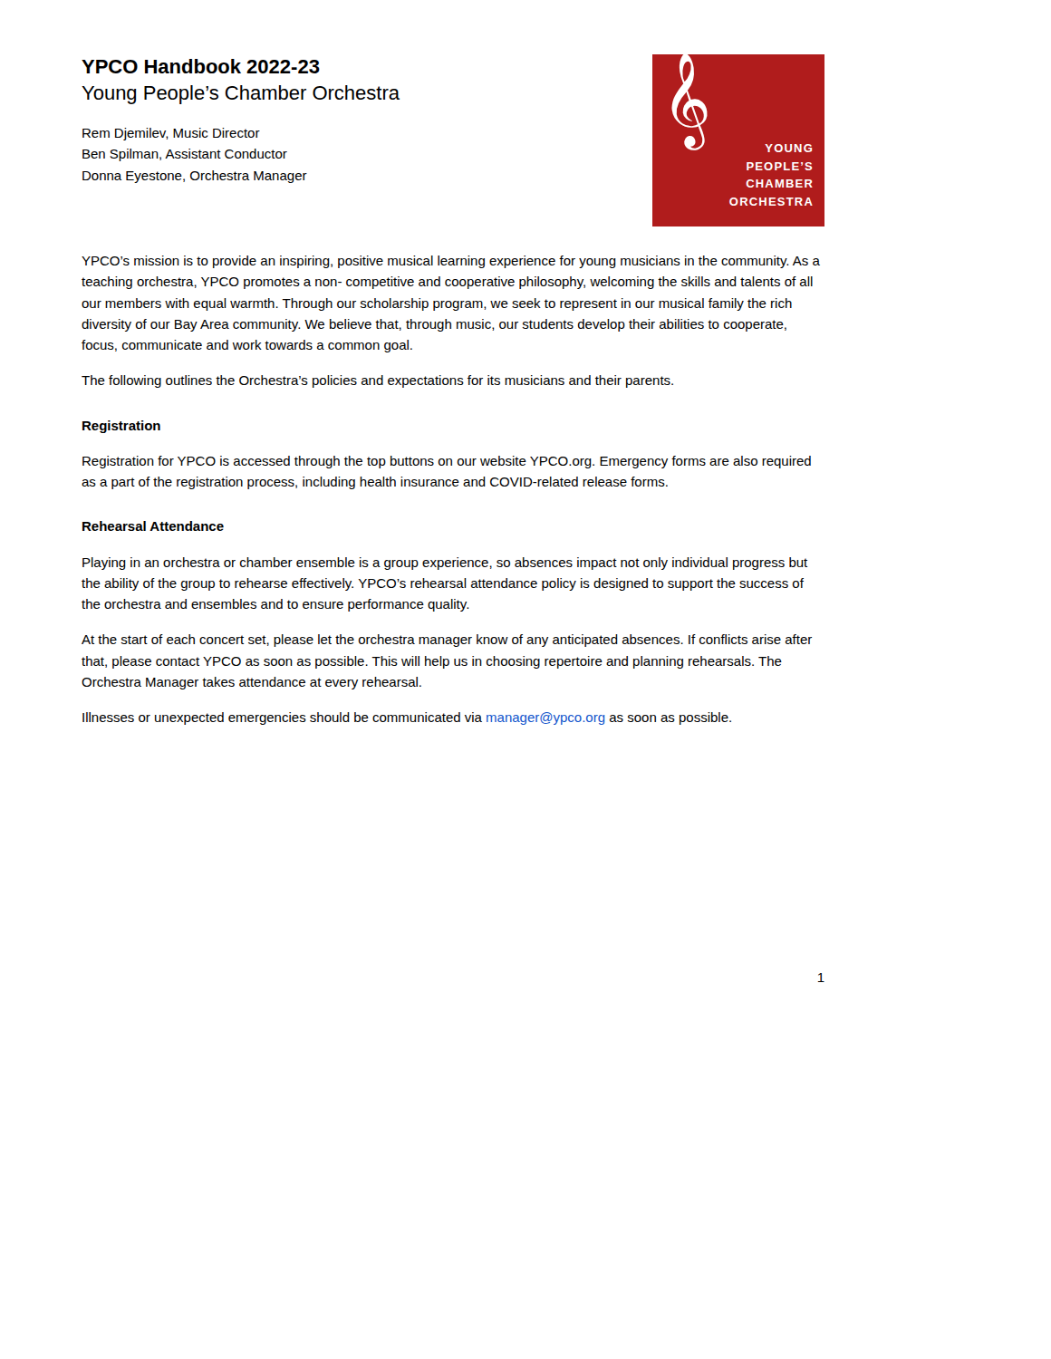𝄞
YOUNG
PEOPLE’S
CHAMBER
ORCHESTRA
YPCO Handbook 2022-23
Young People’s Chamber Orchestra
Rem Djemilev, Music Director
Ben Spilman, Assistant Conductor
Donna Eyestone, Orchestra Manager
YPCO’s mission is to provide an inspiring, positive musical learning experience for young musicians in the community. As a teaching orchestra, YPCO promotes a non- competitive and cooperative philosophy, welcoming the skills and talents of all our members with equal warmth. Through our scholarship program, we seek to represent in our musical family the rich diversity of our Bay Area community. We believe that, through music, our students develop their abilities to cooperate, focus, communicate and work towards a common goal.
The following outlines the Orchestra’s policies and expectations for its musicians and their parents.
Registration
Registration for YPCO is accessed through the top buttons on our website YPCO.org. Emergency forms are also required as a part of the registration process, including health insurance and COVID-related release forms.
Rehearsal Attendance
Playing in an orchestra or chamber ensemble is a group experience, so absences impact not only individual progress but the ability of the group to rehearse effectively. YPCO’s rehearsal attendance policy is designed to support the success of the orchestra and ensembles and to ensure performance quality.
At the start of each concert set, please let the orchestra manager know of any anticipated absences. If conflicts arise after that, please contact YPCO as soon as possible. This will help us in choosing repertoire and planning rehearsals. The Orchestra Manager takes attendance at every rehearsal.
Illnesses or unexpected emergencies should be communicated via manager@ypco.org as soon as possible.
1